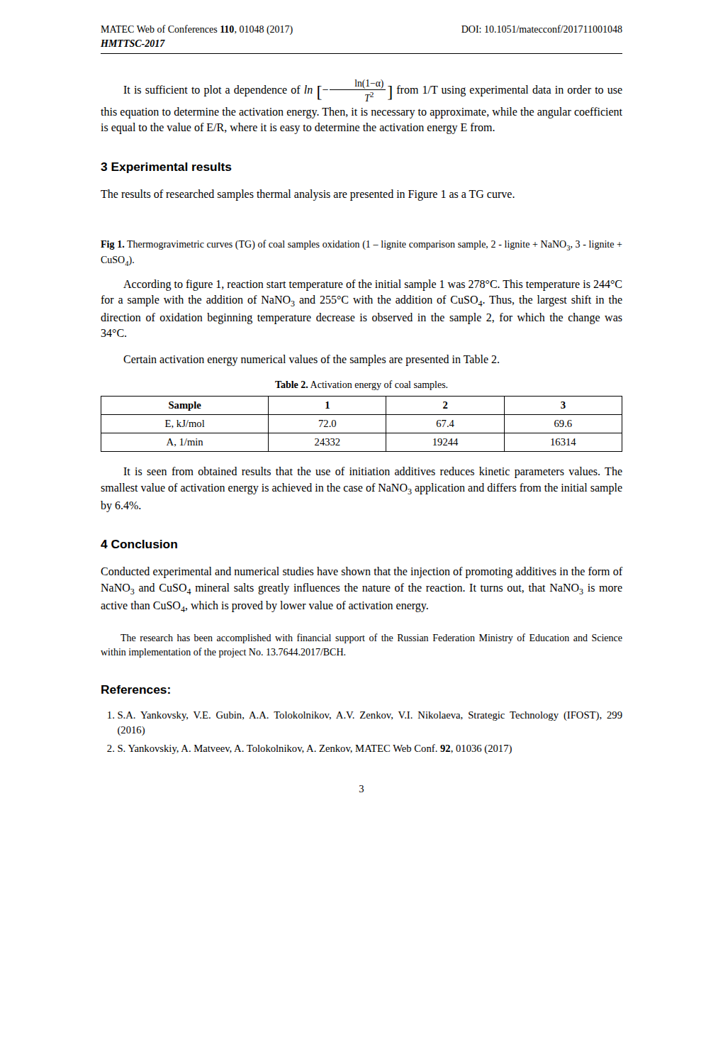MATEC Web of Conferences 110, 01048 (2017)
HMTTSC-2017
DOI: 10.1051/matecconf/201711001048
It is sufficient to plot a dependence of ln [−ln(1−α) T2] from 1/T using experimental data in order to use this equation to determine the activation energy. Then, it is necessary to approximate, while the angular coefficient is equal to the value of E/R, where it is easy to determine the activation energy E from.
3 Experimental results
The results of researched samples thermal analysis are presented in Figure 1 as a TG curve.
Fig 1. Thermogravimetric curves (TG) of coal samples oxidation (1 – lignite comparison sample, 2 - lignite + NaNO3, 3 - lignite + CuSO4).
According to figure 1, reaction start temperature of the initial sample 1 was 278°C. This temperature is 244°C for a sample with the addition of NaNO3 and 255°C with the addition of CuSO4. Thus, the largest shift in the direction of oxidation beginning temperature decrease is observed in the sample 2, for which the change was 34°C.
Certain activation energy numerical values of the samples are presented in Table 2.
Table 2. Activation energy of coal samples.
| Sample | 1 | 2 | 3 |
| --- | --- | --- | --- |
| E, kJ/mol | 72.0 | 67.4 | 69.6 |
| A, 1/min | 24332 | 19244 | 16314 |
It is seen from obtained results that the use of initiation additives reduces kinetic parameters values. The smallest value of activation energy is achieved in the case of NaNO3 application and differs from the initial sample by 6.4%.
4 Conclusion
Conducted experimental and numerical studies have shown that the injection of promoting additives in the form of NaNO3 and CuSO4 mineral salts greatly influences the nature of the reaction. It turns out, that NaNO3 is more active than CuSO4, which is proved by lower value of activation energy.
The research has been accomplished with financial support of the Russian Federation Ministry of Education and Science within implementation of the project No. 13.7644.2017/BCH.
References:
S.A. Yankovsky, V.E. Gubin, A.A. Tolokolnikov, A.V. Zenkov, V.I. Nikolaeva, Strategic Technology (IFOST), 299 (2016)
S. Yankovskiy, A. Matveev, A. Tolokolnikov, A. Zenkov, MATEC Web Conf. 92, 01036 (2017)
3